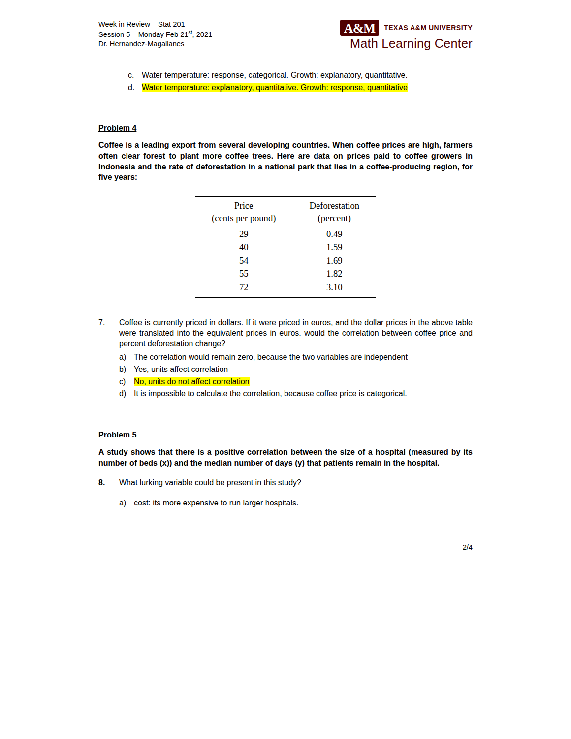Week in Review – Stat 201
Session 5 – Monday Feb 21st, 2021
Dr. Hernandez-Magallanes
A&M Texas A&M University
Math Learning Center
c. Water temperature: response, categorical. Growth: explanatory, quantitative.
d. Water temperature: explanatory, quantitative. Growth: response, quantitative
Problem 4
Coffee is a leading export from several developing countries. When coffee prices are high, farmers often clear forest to plant more coffee trees. Here are data on prices paid to coffee growers in Indonesia and the rate of deforestation in a national park that lies in a coffee-producing region, for five years:
| Price | Deforestation |
| --- | --- |
| (cents per pound) | (percent) |
| 29 | 0.49 |
| 40 | 1.59 |
| 54 | 1.69 |
| 55 | 1.82 |
| 72 | 3.10 |
7.
Coffee is currently priced in dollars. If it were priced in euros, and the dollar prices in the above table were translated into the equivalent prices in euros, would the correlation between coffee price and percent deforestation change?
a) The correlation would remain zero, because the two variables are independent
b) Yes, units affect correlation
c) No, units do not affect correlation
d) It is impossible to calculate the correlation, because coffee price is categorical.
Problem 5
A study shows that there is a positive correlation between the size of a hospital (measured by its number of beds (x)) and the median number of days (y) that patients remain in the hospital.
8.
What lurking variable could be present in this study?
a) cost: its more expensive to run larger hospitals.
2/4